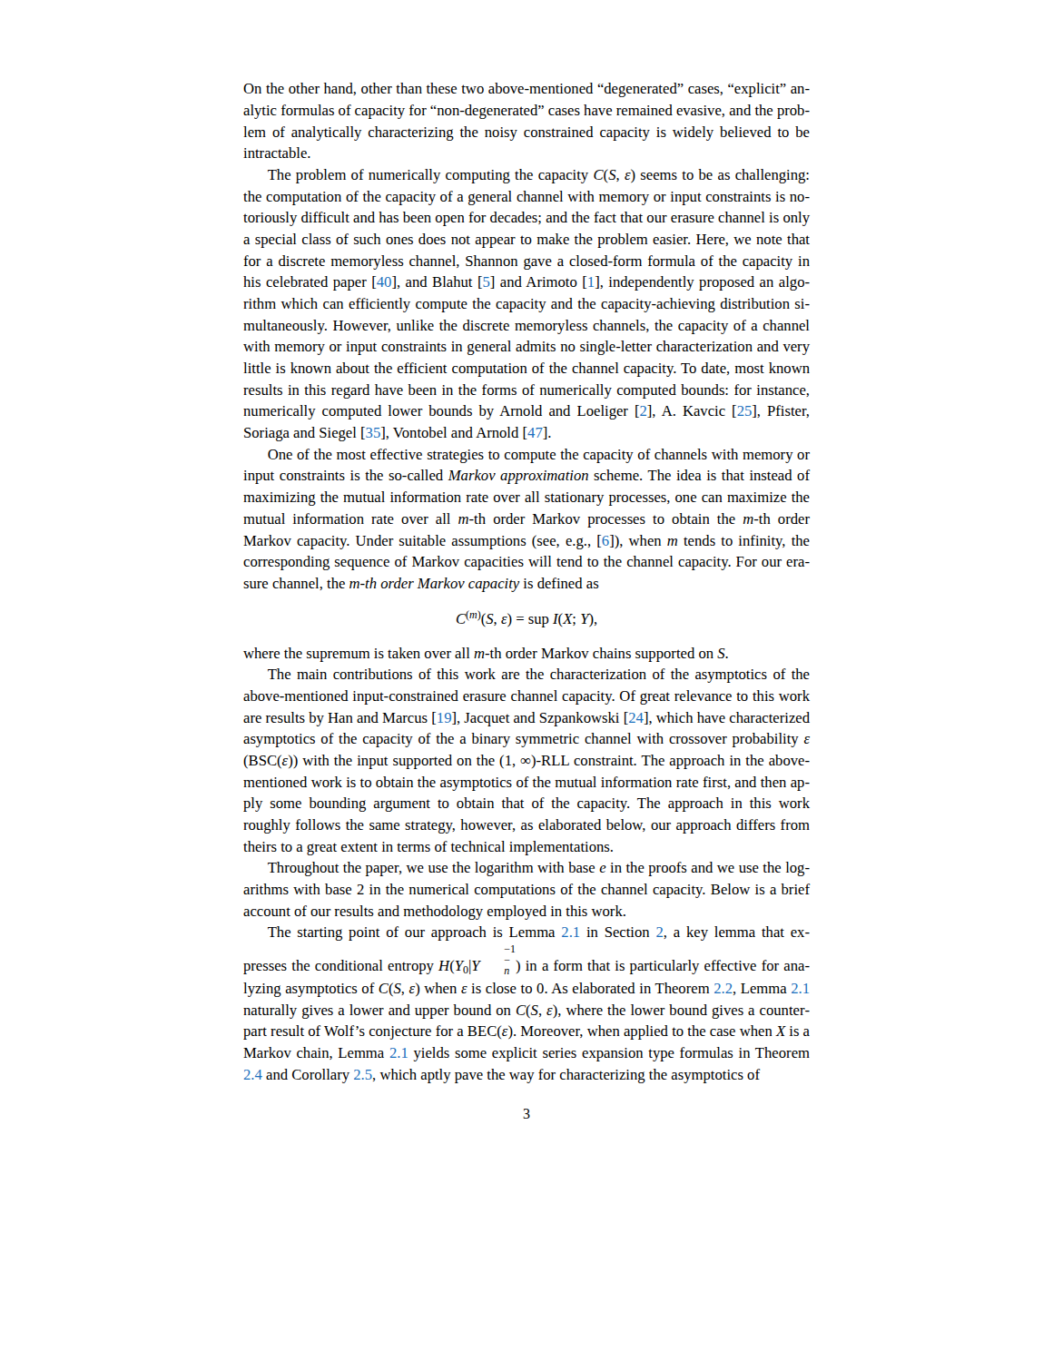On the other hand, other than these two above-mentioned “degenerated” cases, “explicit” analytic formulas of capacity for “non-degenerated” cases have remained evasive, and the problem of analytically characterizing the noisy constrained capacity is widely believed to be intractable.
The problem of numerically computing the capacity C(S, ε) seems to be as challenging: the computation of the capacity of a general channel with memory or input constraints is notoriously difficult and has been open for decades; and the fact that our erasure channel is only a special class of such ones does not appear to make the problem easier. Here, we note that for a discrete memoryless channel, Shannon gave a closed-form formula of the capacity in his celebrated paper [40], and Blahut [5] and Arimoto [1], independently proposed an algorithm which can efficiently compute the capacity and the capacity-achieving distribution simultaneously. However, unlike the discrete memoryless channels, the capacity of a channel with memory or input constraints in general admits no single-letter characterization and very little is known about the efficient computation of the channel capacity. To date, most known results in this regard have been in the forms of numerically computed bounds: for instance, numerically computed lower bounds by Arnold and Loeliger [2], A. Kavcic [25], Pfister, Soriaga and Siegel [35], Vontobel and Arnold [47].
One of the most effective strategies to compute the capacity of channels with memory or input constraints is the so-called Markov approximation scheme. The idea is that instead of maximizing the mutual information rate over all stationary processes, one can maximize the mutual information rate over all m-th order Markov processes to obtain the m-th order Markov capacity. Under suitable assumptions (see, e.g., [6]), when m tends to infinity, the corresponding sequence of Markov capacities will tend to the channel capacity. For our erasure channel, the m-th order Markov capacity is defined as
C(m)(S, ε) = sup I(X; Y),
where the supremum is taken over all m-th order Markov chains supported on S.
The main contributions of this work are the characterization of the asymptotics of the above-mentioned input-constrained erasure channel capacity. Of great relevance to this work are results by Han and Marcus [19], Jacquet and Szpankowski [24], which have characterized asymptotics of the capacity of the a binary symmetric channel with crossover probability ε (BSC(ε)) with the input supported on the (1, ∞)-RLL constraint. The approach in the above-mentioned work is to obtain the asymptotics of the mutual information rate first, and then apply some bounding argument to obtain that of the capacity. The approach in this work roughly follows the same strategy, however, as elaborated below, our approach differs from theirs to a great extent in terms of technical implementations.
Throughout the paper, we use the logarithm with base e in the proofs and we use the logarithms with base 2 in the numerical computations of the channel capacity. Below is a brief account of our results and methodology employed in this work.
The starting point of our approach is Lemma 2.1 in Section 2, a key lemma that expresses the conditional entropy H(Y 0|Y−1−n) in a form that is particularly effective for analyzing asymptotics of C(S, ε) when ε is close to 0. As elaborated in Theorem 2.2, Lemma 2.1 naturally gives a lower and upper bound on C(S, ε), where the lower bound gives a counterpart result of Wolf’s conjecture for a BEC(ε). Moreover, when applied to the case when X is a Markov chain, Lemma 2.1 yields some explicit series expansion type formulas in Theorem 2.4 and Corollary 2.5, which aptly pave the way for characterizing the asymptotics of
3